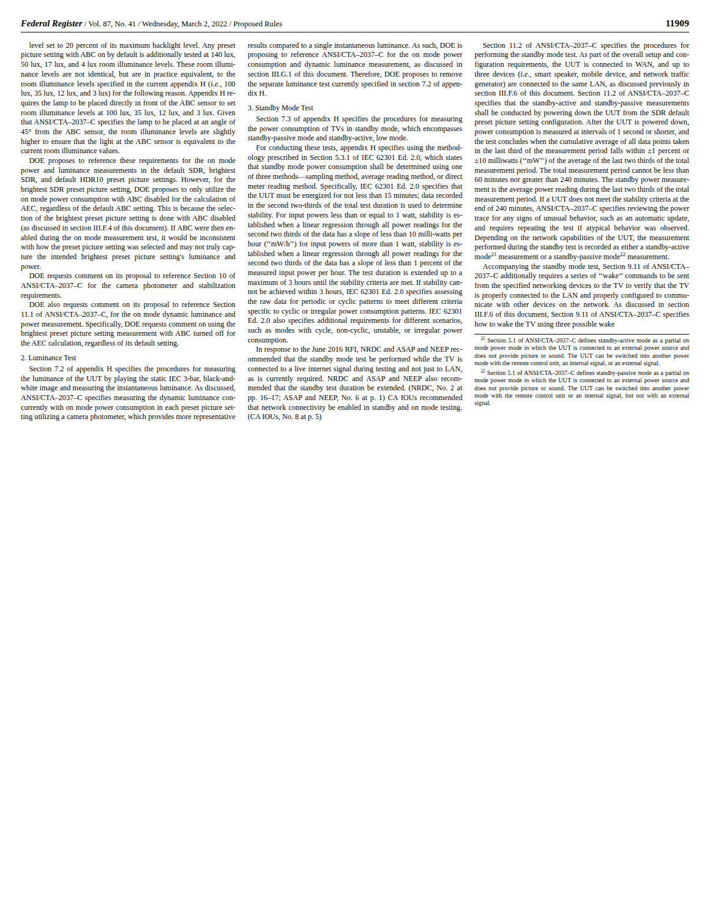Federal Register / Vol. 87, No. 41 / Wednesday, March 2, 2022 / Proposed Rules
11909
level set to 20 percent of its maximum backlight level. Any preset picture setting with ABC on by default is additionally tested at 140 lux, 50 lux, 17 lux, and 4 lux room illuminance levels. These room illuminance levels are not identical, but are in practice equivalent, to the room illuminance levels specified in the current appendix H (i.e., 100 lux, 35 lux, 12 lux, and 3 lux) for the following reason. Appendix H requires the lamp to be placed directly in front of the ABC sensor to set room illuminance levels at 100 lux, 35 lux, 12 lux, and 3 lux. Given that ANSI/CTA–2037–C specifies the lamp to be placed at an angle of 45° from the ABC sensor, the room illuminance levels are slightly higher to ensure that the light at the ABC sensor is equivalent to the current room illuminance values.
DOE proposes to reference these requirements for the on mode power and luminance measurements in the default SDR, brightest SDR, and default HDR10 preset picture settings. However, for the brightest SDR preset picture setting, DOE proposes to only utilize the on mode power consumption with ABC disabled for the calculation of AEC, regardless of the default ABC setting. This is because the selection of the brightest preset picture setting is done with ABC disabled (as discussed in section III.F.4 of this document). If ABC were then enabled during the on mode measurement test, it would be inconsistent with how the preset picture setting was selected and may not truly capture the intended brightest preset picture setting's luminance and power.
DOE requests comment on its proposal to reference Section 10 of ANSI/CTA–2037–C for the camera photometer and stabilization requirements.
DOE also requests comment on its proposal to reference Section 11.1 of ANSI/CTA–2037–C, for the on mode dynamic luminance and power measurement. Specifically, DOE requests comment on using the brightest preset picture setting measurement with ABC turned off for the AEC calculation, regardless of its default setting.
2. Luminance Test
Section 7.2 of appendix H specifies the procedures for measuring the luminance of the UUT by playing the static IEC 3-bar, black-and-white image and measuring the instantaneous luminance. As discussed, ANSI/CTA–2037–C specifies measuring the dynamic luminance concurrently with on mode power consumption in each preset picture setting utilizing a camera photometer, which provides more representative results compared to a single instantaneous luminance. As such, DOE is proposing to reference ANSI/CTA–2037–C for the on mode power consumption and dynamic luminance measurement, as discussed in section III.G.1 of this document. Therefore, DOE proposes to remove the separate luminance test currently specified in section 7.2 of appendix H.
3. Standby Mode Test
Section 7.3 of appendix H specifies the procedures for measuring the power consumption of TVs in standby mode, which encompasses standby-passive mode and standby-active, low mode.
For conducting these tests, appendix H specifies using the methodology prescribed in Section 5.3.1 of IEC 62301 Ed. 2.0, which states that standby mode power consumption shall be determined using one of three methods—sampling method, average reading method, or direct meter reading method. Specifically, IEC 62301 Ed. 2.0 specifies that the UUT must be energized for not less than 15 minutes; data recorded in the second two-thirds of the total test duration is used to determine stability. For input powers less than or equal to 1 watt, stability is established when a linear regression through all power readings for the second two thirds of the data has a slope of less than 10 milli-watts per hour (‘‘mW/h’’) for input powers of more than 1 watt, stability is established when a linear regression through all power readings for the second two thirds of the data has a slope of less than 1 percent of the measured input power per hour. The test duration is extended up to a maximum of 3 hours until the stability criteria are met. If stability cannot be achieved within 3 hours, IEC 62301 Ed. 2.0 specifies assessing the raw data for periodic or cyclic patterns to meet different criteria specific to cyclic or irregular power consumption patterns. IEC 62301 Ed. 2.0 also specifies additional requirements for different scenarios, such as modes with cycle, non-cyclic, unstable, or irregular power consumption.
In response to the June 2016 RFI, NRDC and ASAP and NEEP recommended that the standby mode test be performed while the TV is connected to a live internet signal during testing and not just to LAN, as is currently required. NRDC and ASAP and NEEP also recommended that the standby test duration be extended. (NRDC, No. 2 at pp. 16–17; ASAP and NEEP, No. 6 at p. 1) CA IOUs recommended that network connectivity be enabled in standby and on mode testing. (CA IOUs, No. 8 at p. 5)
Section 11.2 of ANSI/CTA–2037–C specifies the procedures for performing the standby mode test. As part of the overall setup and configuration requirements, the UUT is connected to WAN, and up to three devices (i.e., smart speaker, mobile device, and network traffic generator) are connected to the same LAN, as discussed previously in section III.F.6 of this document. Section 11.2 of ANSI/CTA–2037–C specifies that the standby-active and standby-passive measurements shall be conducted by powering down the UUT from the SDR default preset picture setting configuration. After the UUT is powered down, power consumption is measured at intervals of 1 second or shorter, and the test concludes when the cumulative average of all data points taken in the last third of the measurement period falls within ±1 percent or ±10 milliwatts (‘‘mW’’) of the average of the last two thirds of the total measurement period. The total measurement period cannot be less than 60 minutes nor greater than 240 minutes. The standby power measurement is the average power reading during the last two thirds of the total measurement period. If a UUT does not meet the stability criteria at the end of 240 minutes, ANSI/CTA–2037–C specifies reviewing the power trace for any signs of unusual behavior, such as an automatic update, and requires repeating the test if atypical behavior was observed. Depending on the network capabilities of the UUT, the measurement performed during the standby test is recorded as either a standby-active mode21 measurement or a standby-passive mode22 measurement.
Accompanying the standby mode test, Section 9.11 of ANSI/CTA–2037–C additionally requires a series of ‘‘wake’’ commands to be sent from the specified networking devices to the TV to verify that the TV is properly connected to the LAN and properly configured to communicate with other devices on the network. As discussed in section III.F.6 of this document, Section 9.11 of ANSI/CTA–2037–C specifies how to wake the TV using three possible wake
21 Section 5.1 of ANSI/CTA–2037–C defines standby-active mode as a partial on mode power mode in which the UUT is connected to an external power source and does not provide picture or sound. The UUT can be switched into another power mode with the remote control unit, an internal signal, or an external signal.
22 Section 5.1 of ANSI/CTA–2037–C defines standby-passive mode as a partial on mode power mode in which the UUT is connected to an external power source and does not provide picture or sound. The UUT can be switched into another power mode with the remote control unit or an internal signal, but not with an external signal.